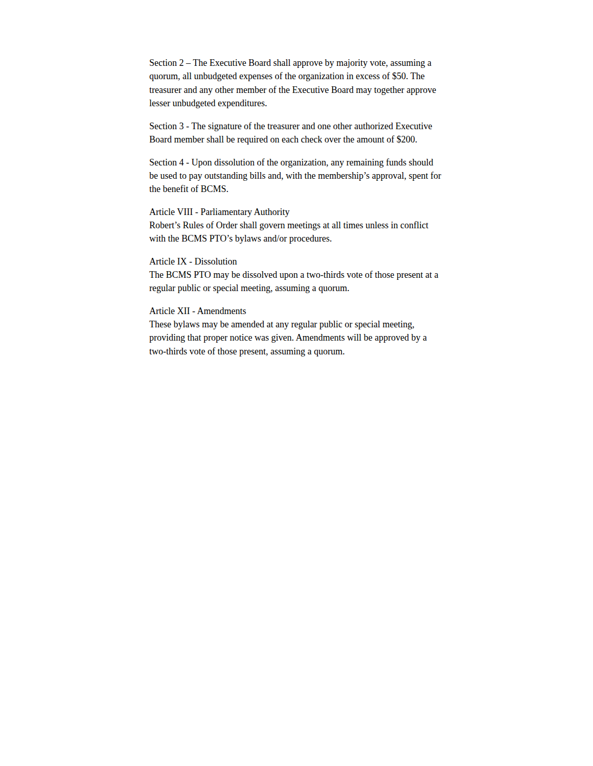Section 2 – The Executive Board shall approve by majority vote, assuming a quorum, all unbudgeted expenses of the organization in excess of $50. The treasurer and any other member of the Executive Board may together approve lesser unbudgeted expenditures.
Section 3 - The signature of the treasurer and one other authorized Executive Board member shall be required on each check over the amount of $200.
Section 4 - Upon dissolution of the organization, any remaining funds should be used to pay outstanding bills and, with the membership’s approval, spent for the benefit of BCMS.
Article VIII - Parliamentary Authority
Robert’s Rules of Order shall govern meetings at all times unless in conflict with the BCMS PTO’s bylaws and/or procedures.
Article IX - Dissolution
The BCMS PTO may be dissolved upon a two-thirds vote of those present at a regular public or special meeting, assuming a quorum.
Article XII - Amendments
These bylaws may be amended at any regular public or special meeting, providing that proper notice was given. Amendments will be approved by a two-thirds vote of those present, assuming a quorum.